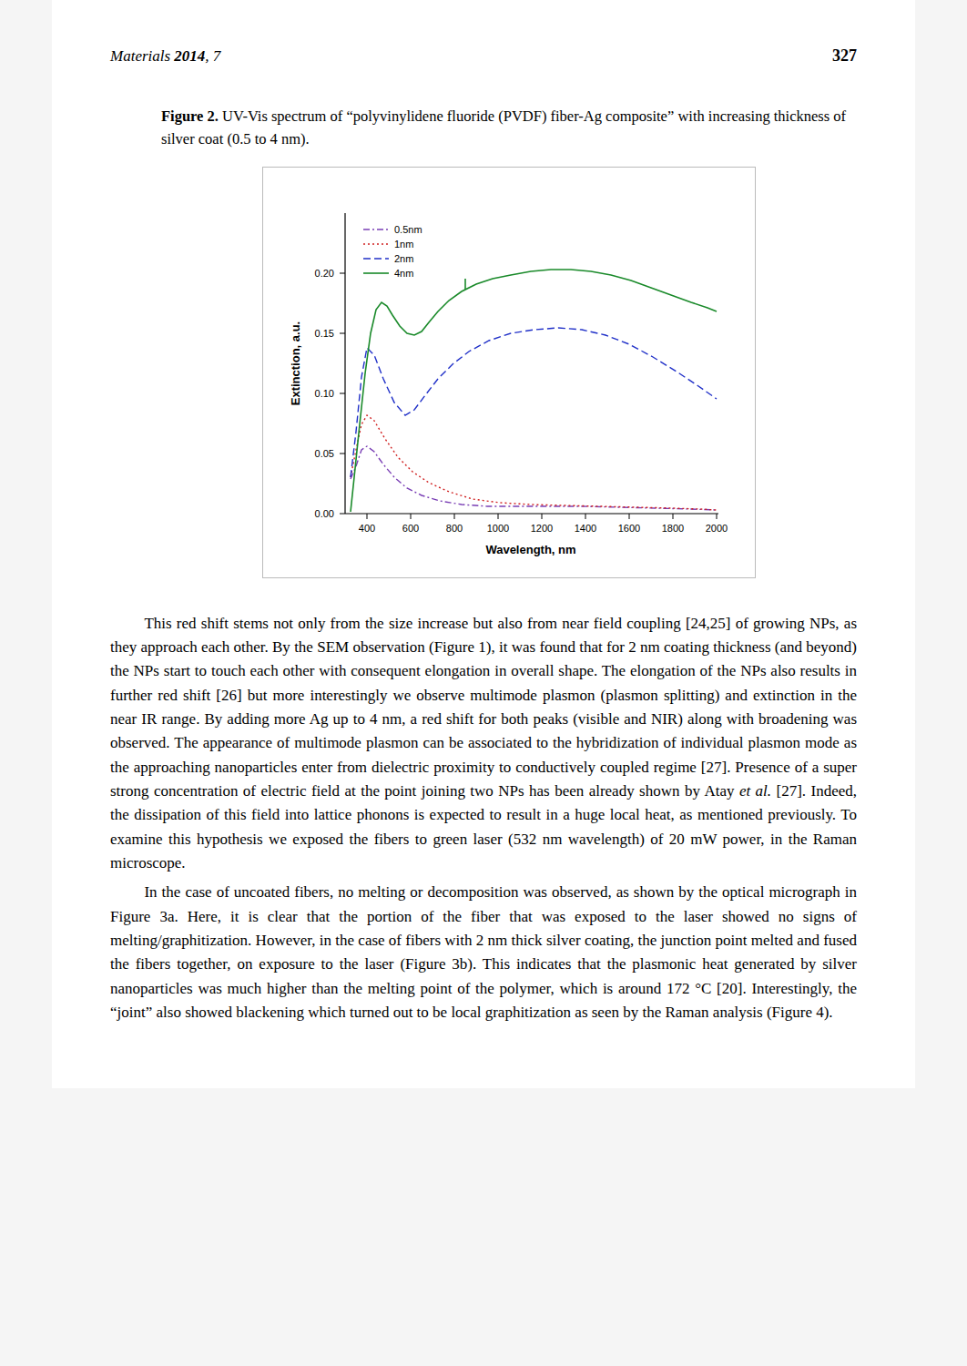Materials 2014, 7 327
Figure 2. UV-Vis spectrum of “polyvinylidene fluoride (PVDF) fiber-Ag composite” with increasing thickness of silver coat (0.5 to 4 nm).
0.00 0.05 0.10 0.15 0.20 400 600 800 1000 1200 1400 1600 1800 2000 Wavelength, nm Extinction, a.u. 0.5nm 1nm 2nm 4nm
This red shift stems not only from the size increase but also from near field coupling [24,25] of growing NPs, as they approach each other. By the SEM observation (Figure 1), it was found that for 2 nm coating thickness (and beyond) the NPs start to touch each other with consequent elongation in overall shape. The elongation of the NPs also results in further red shift [26] but more interestingly we observe multimode plasmon (plasmon splitting) and extinction in the near IR range. By adding more Ag up to 4 nm, a red shift for both peaks (visible and NIR) along with broadening was observed. The appearance of multimode plasmon can be associated to the hybridization of individual plasmon mode as the approaching nanoparticles enter from dielectric proximity to conductively coupled regime [27]. Presence of a super strong concentration of electric field at the point joining two NPs has been already shown by Atay et al. [27]. Indeed, the dissipation of this field into lattice phonons is expected to result in a huge local heat, as mentioned previously. To examine this hypothesis we exposed the fibers to green laser (532 nm wavelength) of 20 mW power, in the Raman microscope.
In the case of uncoated fibers, no melting or decomposition was observed, as shown by the optical micrograph in Figure 3a. Here, it is clear that the portion of the fiber that was exposed to the laser showed no signs of melting/graphitization. However, in the case of fibers with 2 nm thick silver coating, the junction point melted and fused the fibers together, on exposure to the laser (Figure 3b). This indicates that the plasmonic heat generated by silver nanoparticles was much higher than the melting point of the polymer, which is around 172 °C [20]. Interestingly, the “joint” also showed blackening which turned out to be local graphitization as seen by the Raman analysis (Figure 4).